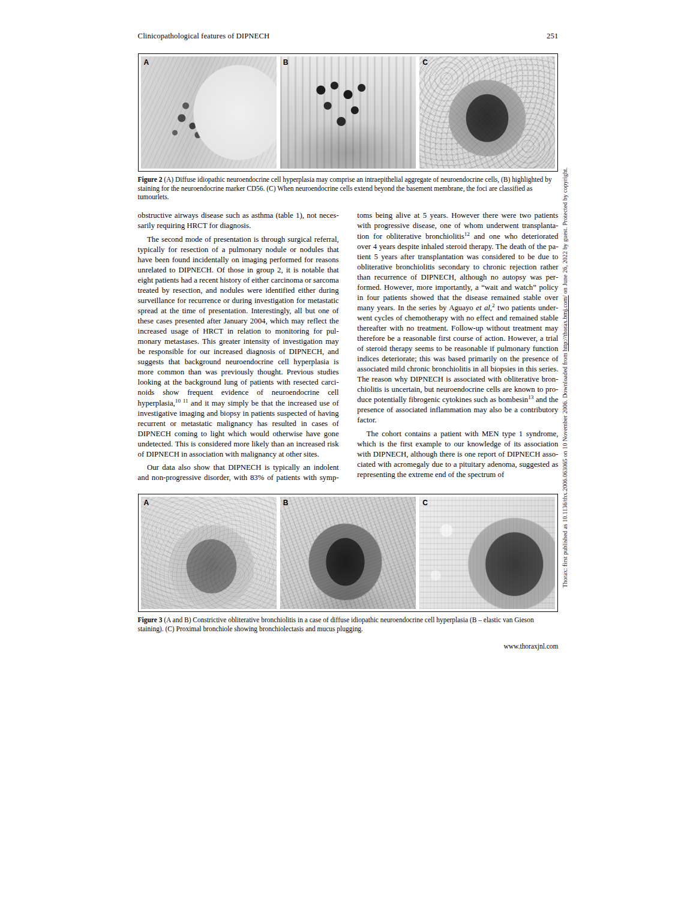Thorax: first published as 10.1136/thx.2006.063065 on 10 November 2006. Downloaded from http://thorax.bmj.com/ on June 26, 2022 by guest. Protected by copyright.
Clinicopathological features of DIPNECH
251
A
B
C
Figure 2 (A) Diffuse idiopathic neuroendocrine cell hyperplasia may comprise an intraepithelial aggregate of neuroendocrine cells, (B) highlighted by staining for the neuroendocrine marker CD56. (C) When neuroendocrine cells extend beyond the basement membrane, the foci are classified as tumourlets.
obstructive airways disease such as asthma (table 1), not necessarily requiring HRCT for diagnosis.
The second mode of presentation is through surgical referral, typically for resection of a pulmonary nodule or nodules that have been found incidentally on imaging performed for reasons unrelated to DIPNECH. Of those in group 2, it is notable that eight patients had a recent history of either carcinoma or sarcoma treated by resection, and nodules were identified either during surveillance for recurrence or during investigation for metastatic spread at the time of presentation. Interestingly, all but one of these cases presented after January 2004, which may reflect the increased usage of HRCT in relation to monitoring for pulmonary metastases. This greater intensity of investigation may be responsible for our increased diagnosis of DIPNECH, and suggests that background neuroendocrine cell hyperplasia is more common than was previously thought. Previous studies looking at the background lung of patients with resected carcinoids show frequent evidence of neuroendocrine cell hyperplasia,10 11 and it may simply be that the increased use of investigative imaging and biopsy in patients suspected of having recurrent or metastatic malignancy has resulted in cases of DIPNECH coming to light which would otherwise have gone undetected. This is considered more likely than an increased risk of DIPNECH in association with malignancy at other sites.
Our data also show that DIPNECH is typically an indolent and non-progressive disorder, with 83% of patients with symptoms being alive at 5 years. However there were two patients with progressive disease, one of whom underwent transplantation for obliterative bronchiolitis12 and one who deteriorated over 4 years despite inhaled steroid therapy. The death of the patient 5 years after transplantation was considered to be due to obliterative bronchiolitis secondary to chronic rejection rather than recurrence of DIPNECH, although no autopsy was performed. However, more importantly, a “wait and watch” policy in four patients showed that the disease remained stable over many years. In the series by Aguayo et al,2 two patients underwent cycles of chemotherapy with no effect and remained stable thereafter with no treatment. Follow-up without treatment may therefore be a reasonable first course of action. However, a trial of steroid therapy seems to be reasonable if pulmonary function indices deteriorate; this was based primarily on the presence of associated mild chronic bronchiolitis in all biopsies in this series. The reason why DIPNECH is associated with obliterative bronchiolitis is uncertain, but neuroendocrine cells are known to produce potentially fibrogenic cytokines such as bombesin13 and the presence of associated inflammation may also be a contributory factor.
The cohort contains a patient with MEN type 1 syndrome, which is the first example to our knowledge of its association with DIPNECH, although there is one report of DIPNECH associated with acromegaly due to a pituitary adenoma, suggested as representing the extreme end of the spectrum of
A
B
C
Figure 3 (A and B) Constrictive obliterative bronchiolitis in a case of diffuse idiopathic neuroendocrine cell hyperplasia (B – elastic van Gieson staining). (C) Proximal bronchiole showing bronchiolectasis and mucus plugging.
www.thoraxjnl.com